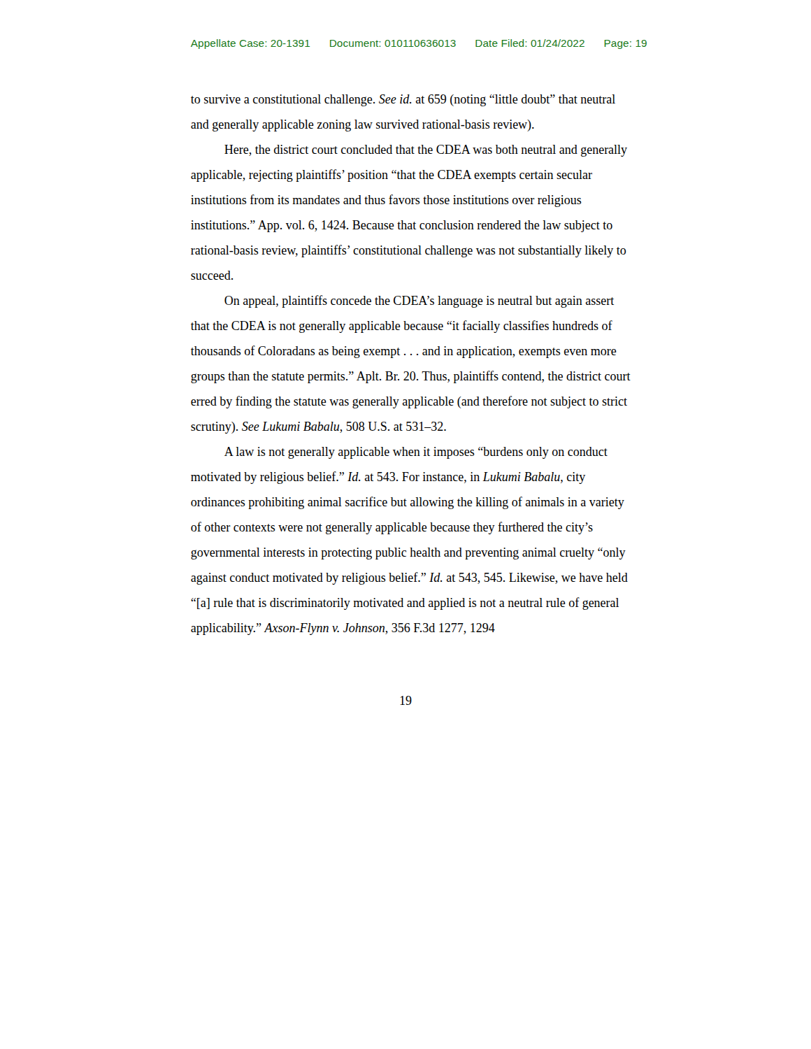Appellate Case: 20-1391 Document: 010110636013 Date Filed: 01/24/2022 Page: 19
to survive a constitutional challenge. See id. at 659 (noting “little doubt” that neutral and generally applicable zoning law survived rational-basis review).
Here, the district court concluded that the CDEA was both neutral and generally applicable, rejecting plaintiffs’ position “that the CDEA exempts certain secular institutions from its mandates and thus favors those institutions over religious institutions.” App. vol. 6, 1424. Because that conclusion rendered the law subject to rational-basis review, plaintiffs’ constitutional challenge was not substantially likely to succeed.
On appeal, plaintiffs concede the CDEA’s language is neutral but again assert that the CDEA is not generally applicable because “it facially classifies hundreds of thousands of Coloradans as being exempt . . . and in application, exempts even more groups than the statute permits.” Aplt. Br. 20. Thus, plaintiffs contend, the district court erred by finding the statute was generally applicable (and therefore not subject to strict scrutiny). See Lukumi Babalu, 508 U.S. at 531–32.
A law is not generally applicable when it imposes “burdens only on conduct motivated by religious belief.” Id. at 543. For instance, in Lukumi Babalu, city ordinances prohibiting animal sacrifice but allowing the killing of animals in a variety of other contexts were not generally applicable because they furthered the city’s governmental interests in protecting public health and preventing animal cruelty “only against conduct motivated by religious belief.” Id. at 543, 545. Likewise, we have held “[a] rule that is discriminatorily motivated and applied is not a neutral rule of general applicability.” Axson-Flynn v. Johnson, 356 F.3d 1277, 1294
19